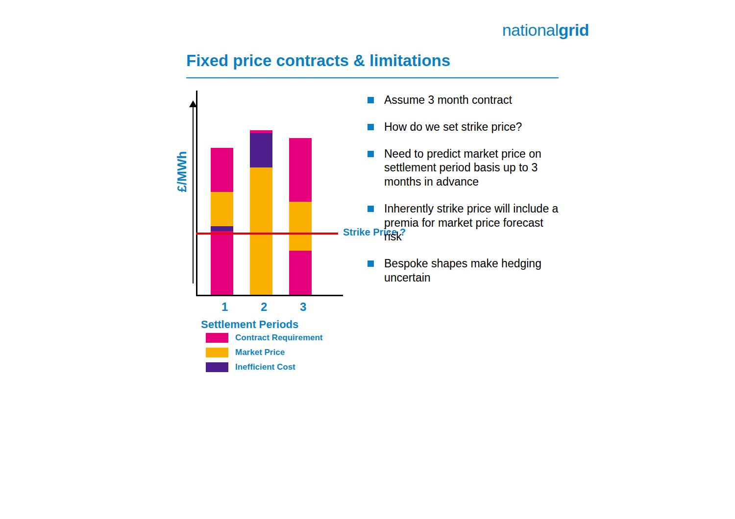nationalgrid
Fixed price contracts & limitations
£/MWh
Strike Price ?
1 2 3
Settlement Periods
Contract Requirement
Market Price
Inefficient Cost
Assume 3 month contract
How do we set strike price?
Need to predict market price on settlement period basis up to 3 months in advance
Inherently strike price will include a premia for market price forecast risk
Bespoke shapes make hedging uncertain